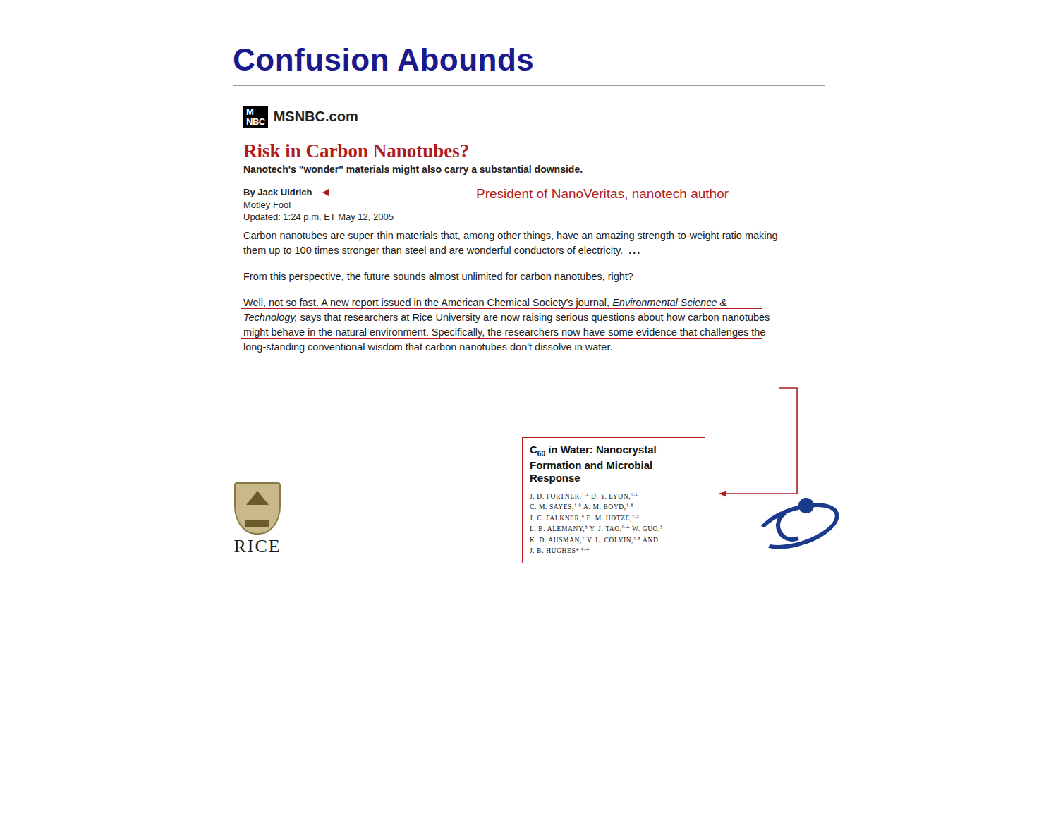Confusion Abounds
MNBC MSNBC.com
Risk in Carbon Nanotubes?
Nanotech's "wonder" materials might also carry a substantial downside.
By Jack Uldrich
Motley Fool
Updated: 1:24 p.m. ET May 12, 2005
President of NanoVeritas, nanotech author
Carbon nanotubes are super-thin materials that, among other things, have an amazing strength-to-weight ratio making them up to 100 times stronger than steel and are wonderful conductors of electricity. ...
From this perspective, the future sounds almost unlimited for carbon nanotubes, right?
Well, not so fast. A new report issued in the American Chemical Society's journal, Environmental Science & Technology, says that researchers at Rice University are now raising serious questions about how carbon nanotubes might behave in the natural environment. Specifically, the researchers now have some evidence that challenges the long-standing conventional wisdom that carbon nanotubes don't dissolve in water.
C60 in Water: Nanocrystal
Formation and Microbial Response
J. D. FORTNER,†,‡ D. Y. LYON,†,‡
C. M. SAYES,‡,§ A. M. BOYD,‡,§
J. C. FALKNER,§ E. M. HOTZE,†,‡
L. B. ALEMANY,§ Y. J. TAO,‖,⊥ W. GUO,§
K. D. AUSMAN,‡ V. L. COLVIN,‡,§ AND
J. B. HUGHES*,‡,⊥
RICE